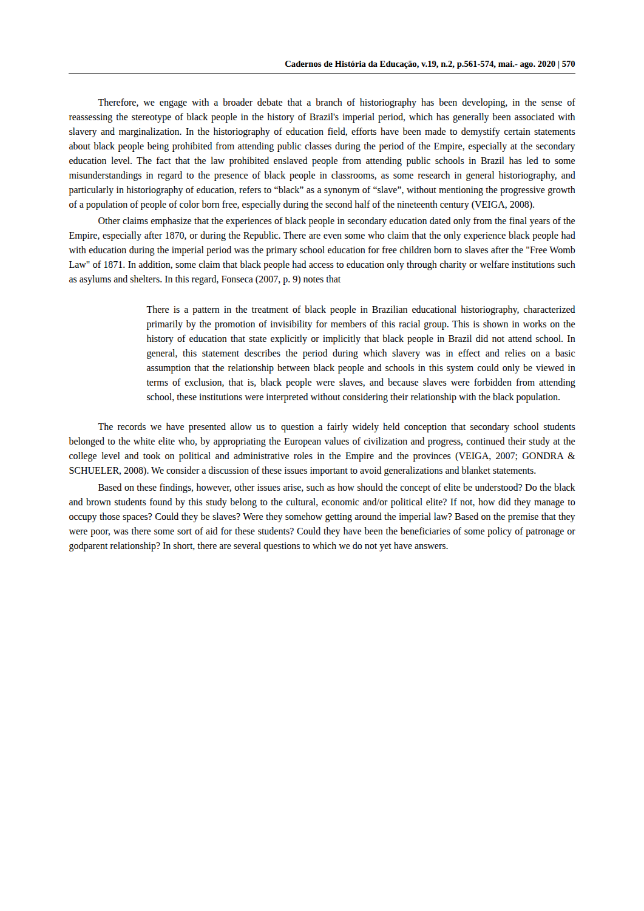Cadernos de História da Educação, v.19, n.2, p.561-574, mai.- ago. 2020 | 570
Therefore, we engage with a broader debate that a branch of historiography has been developing, in the sense of reassessing the stereotype of black people in the history of Brazil's imperial period, which has generally been associated with slavery and marginalization. In the historiography of education field, efforts have been made to demystify certain statements about black people being prohibited from attending public classes during the period of the Empire, especially at the secondary education level. The fact that the law prohibited enslaved people from attending public schools in Brazil has led to some misunderstandings in regard to the presence of black people in classrooms, as some research in general historiography, and particularly in historiography of education, refers to “black” as a synonym of “slave”, without mentioning the progressive growth of a population of people of color born free, especially during the second half of the nineteenth century (VEIGA, 2008).
Other claims emphasize that the experiences of black people in secondary education dated only from the final years of the Empire, especially after 1870, or during the Republic. There are even some who claim that the only experience black people had with education during the imperial period was the primary school education for free children born to slaves after the "Free Womb Law" of 1871. In addition, some claim that black people had access to education only through charity or welfare institutions such as asylums and shelters. In this regard, Fonseca (2007, p. 9) notes that
There is a pattern in the treatment of black people in Brazilian educational historiography, characterized primarily by the promotion of invisibility for members of this racial group. This is shown in works on the history of education that state explicitly or implicitly that black people in Brazil did not attend school. In general, this statement describes the period during which slavery was in effect and relies on a basic assumption that the relationship between black people and schools in this system could only be viewed in terms of exclusion, that is, black people were slaves, and because slaves were forbidden from attending school, these institutions were interpreted without considering their relationship with the black population.
The records we have presented allow us to question a fairly widely held conception that secondary school students belonged to the white elite who, by appropriating the European values of civilization and progress, continued their study at the college level and took on political and administrative roles in the Empire and the provinces (VEIGA, 2007; GONDRA & SCHUELER, 2008). We consider a discussion of these issues important to avoid generalizations and blanket statements.
Based on these findings, however, other issues arise, such as how should the concept of elite be understood? Do the black and brown students found by this study belong to the cultural, economic and/or political elite? If not, how did they manage to occupy those spaces? Could they be slaves? Were they somehow getting around the imperial law? Based on the premise that they were poor, was there some sort of aid for these students? Could they have been the beneficiaries of some policy of patronage or godparent relationship? In short, there are several questions to which we do not yet have answers.